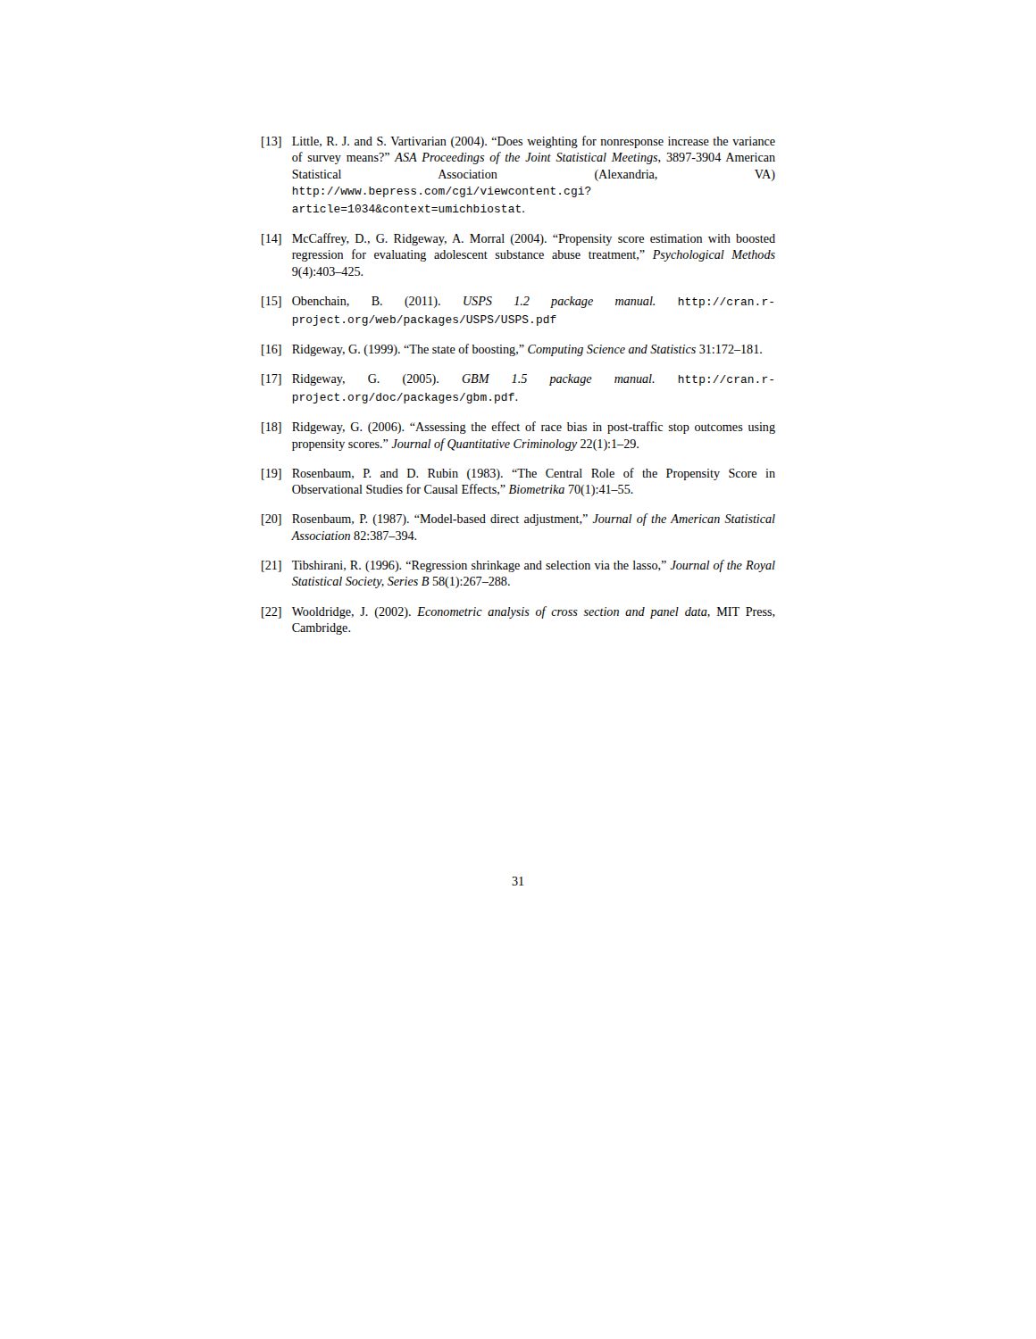[13] Little, R. J. and S. Vartivarian (2004). “Does weighting for nonresponse increase the variance of survey means?” ASA Proceedings of the Joint Statistical Meetings, 3897-3904 American Statistical Association (Alexandria, VA) http://www.bepress.com/cgi/viewcontent.cgi?article=1034&context=umichbiostat.
[14] McCaffrey, D., G. Ridgeway, A. Morral (2004). “Propensity score estimation with boosted regression for evaluating adolescent substance abuse treatment,” Psychological Methods 9(4):403–425.
[15] Obenchain, B. (2011). USPS 1.2 package manual. http://cran.r-project.org/web/packages/USPS/USPS.pdf
[16] Ridgeway, G. (1999). “The state of boosting,” Computing Science and Statistics 31:172–181.
[17] Ridgeway, G. (2005). GBM 1.5 package manual. http://cran.r-project.org/doc/packages/gbm.pdf.
[18] Ridgeway, G. (2006). “Assessing the effect of race bias in post-traffic stop outcomes using propensity scores.” Journal of Quantitative Criminology 22(1):1–29.
[19] Rosenbaum, P. and D. Rubin (1983). “The Central Role of the Propensity Score in Observational Studies for Causal Effects,” Biometrika 70(1):41–55.
[20] Rosenbaum, P. (1987). “Model-based direct adjustment,” Journal of the American Statistical Association 82:387–394.
[21] Tibshirani, R. (1996). “Regression shrinkage and selection via the lasso,” Journal of the Royal Statistical Society, Series B 58(1):267–288.
[22] Wooldridge, J. (2002). Econometric analysis of cross section and panel data, MIT Press, Cambridge.
31